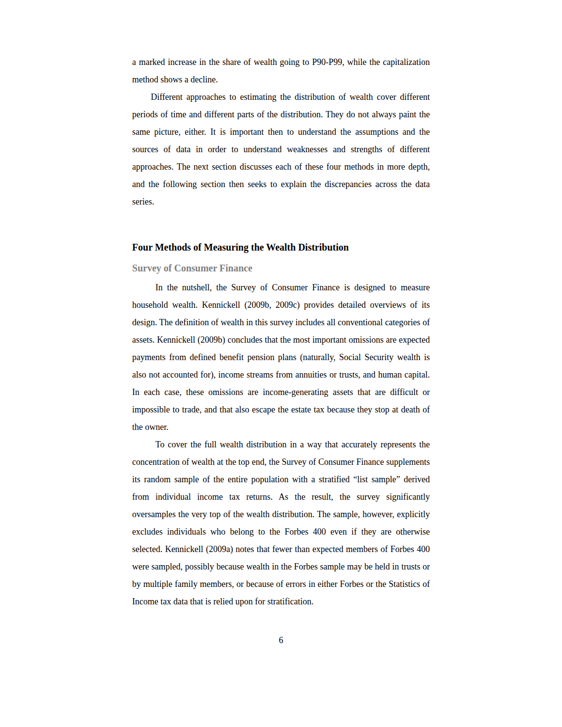a marked increase in the share of wealth going to P90-P99, while the capitalization method shows a decline.
Different approaches to estimating the distribution of wealth cover different periods of time and different parts of the distribution. They do not always paint the same picture, either. It is important then to understand the assumptions and the sources of data in order to understand weaknesses and strengths of different approaches. The next section discusses each of these four methods in more depth, and the following section then seeks to explain the discrepancies across the data series.
Four Methods of Measuring the Wealth Distribution
Survey of Consumer Finance
In the nutshell, the Survey of Consumer Finance is designed to measure household wealth. Kennickell (2009b, 2009c) provides detailed overviews of its design. The definition of wealth in this survey includes all conventional categories of assets. Kennickell (2009b) concludes that the most important omissions are expected payments from defined benefit pension plans (naturally, Social Security wealth is also not accounted for), income streams from annuities or trusts, and human capital. In each case, these omissions are income-generating assets that are difficult or impossible to trade, and that also escape the estate tax because they stop at death of the owner.
To cover the full wealth distribution in a way that accurately represents the concentration of wealth at the top end, the Survey of Consumer Finance supplements its random sample of the entire population with a stratified “list sample” derived from individual income tax returns. As the result, the survey significantly oversamples the very top of the wealth distribution. The sample, however, explicitly excludes individuals who belong to the Forbes 400 even if they are otherwise selected. Kennickell (2009a) notes that fewer than expected members of Forbes 400 were sampled, possibly because wealth in the Forbes sample may be held in trusts or by multiple family members, or because of errors in either Forbes or the Statistics of Income tax data that is relied upon for stratification.
6